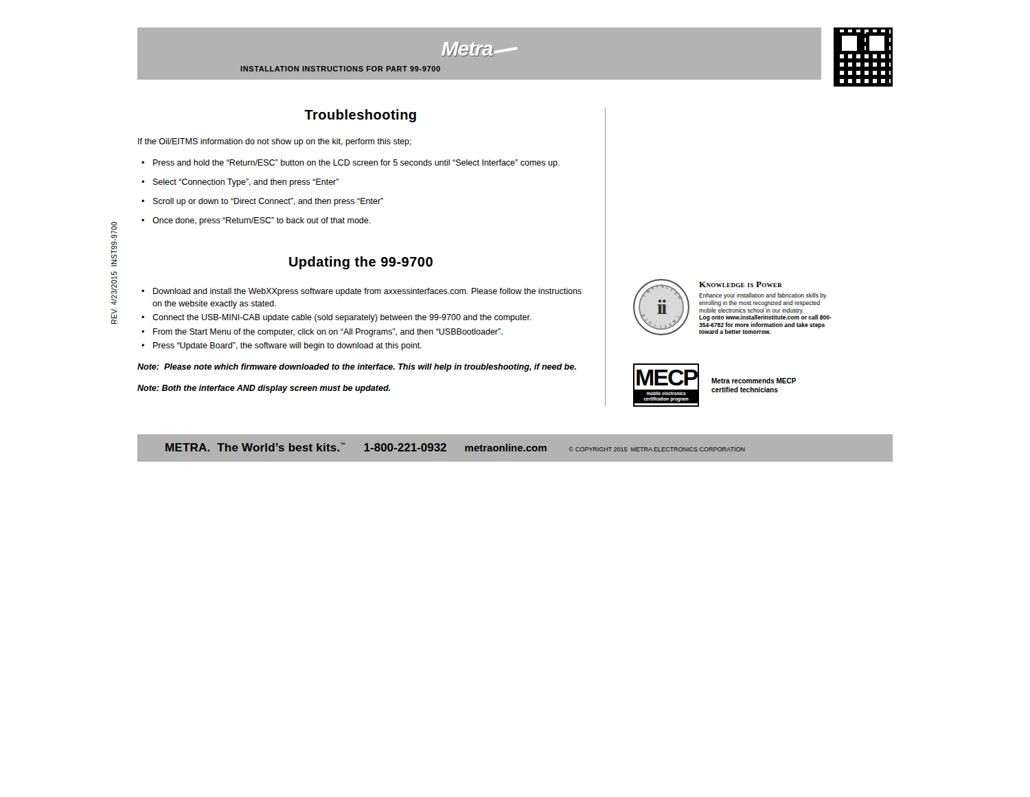Metra
INSTALLATION INSTRUCTIONS FOR PART 99-9700
REV. 4/23/2015 INST99-9700
Troubleshooting
If the Oil/EITMS information do not show up on the kit, perform this step;
Press and hold the “Return/ESC” button on the LCD screen for 5 seconds until “Select Interface” comes up.
Select “Connection Type”, and then press “Enter”
Scroll up or down to “Direct Connect”, and then press “Enter”
Once done, press “Return/ESC” to back out of that mode.
Updating the 99-9700
Download and install the WebXXpress software update from axxessinterfaces.com. Please follow the instructions on the website exactly as stated.
Connect the USB-MINI-CAB update cable (sold separately) between the 99-9700 and the computer.
From the Start Menu of the computer, click on on “All Programs”, and then “USBBootloader”.
Press “Update Board”, the software will begin to download at this point.
Note: Please note which firmware downloaded to the interface. This will help in troubleshooting, if need be.
Note: Both the interface AND display screen must be updated.
I N S T A L L E R I N S T I T U T E
ii
Knowledge is Power Enhance your installation and fabrication skills by enrolling in the most recognized and respected mobile electronics school in our industry.
Log onto www.installerinstitute.com or call 800-354-6782 for more information and take steps toward a better tomorrow.
MECP
mobile electronics
certification program
Metra recommends MECP
certified technicians
METRA. The World’s best kits.™ 1-800-221-0932 metraonline.com © COPYRIGHT 2015 METRA ELECTRONICS CORPORATION